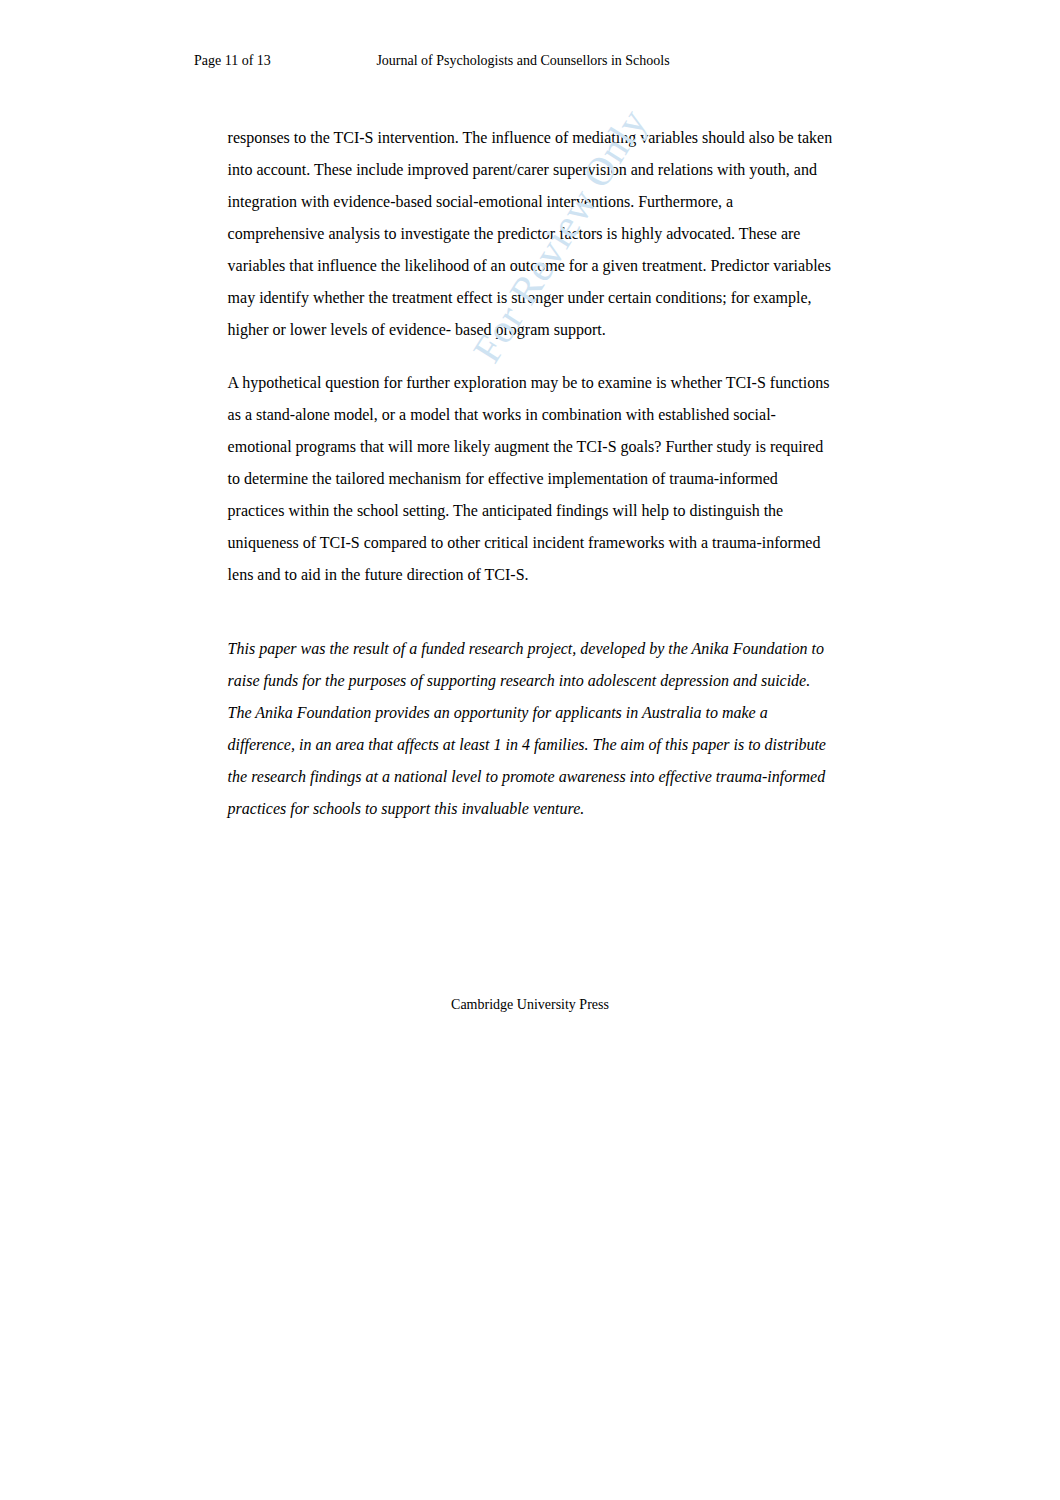Page 11 of 13 Journal of Psychologists and Counsellors in Schools
For Review Only
responses to the TCI-S intervention. The influence of mediating variables should also be taken into account. These include improved parent/carer supervision and relations with youth, and integration with evidence-based social-emotional interventions. Furthermore, a comprehensive analysis to investigate the predictor factors is highly advocated. These are variables that influence the likelihood of an outcome for a given treatment. Predictor variables may identify whether the treatment effect is stronger under certain conditions; for example, higher or lower levels of evidence- based program support.
A hypothetical question for further exploration may be to examine is whether TCI-S functions as a stand-alone model, or a model that works in combination with established social-emotional programs that will more likely augment the TCI-S goals? Further study is required to determine the tailored mechanism for effective implementation of trauma-informed practices within the school setting. The anticipated findings will help to distinguish the uniqueness of TCI-S compared to other critical incident frameworks with a trauma-informed lens and to aid in the future direction of TCI-S.
This paper was the result of a funded research project, developed by the Anika Foundation to raise funds for the purposes of supporting research into adolescent depression and suicide. The Anika Foundation provides an opportunity for applicants in Australia to make a difference, in an area that affects at least 1 in 4 families. The aim of this paper is to distribute the research findings at a national level to promote awareness into effective trauma-informed practices for schools to support this invaluable venture.
Cambridge University Press